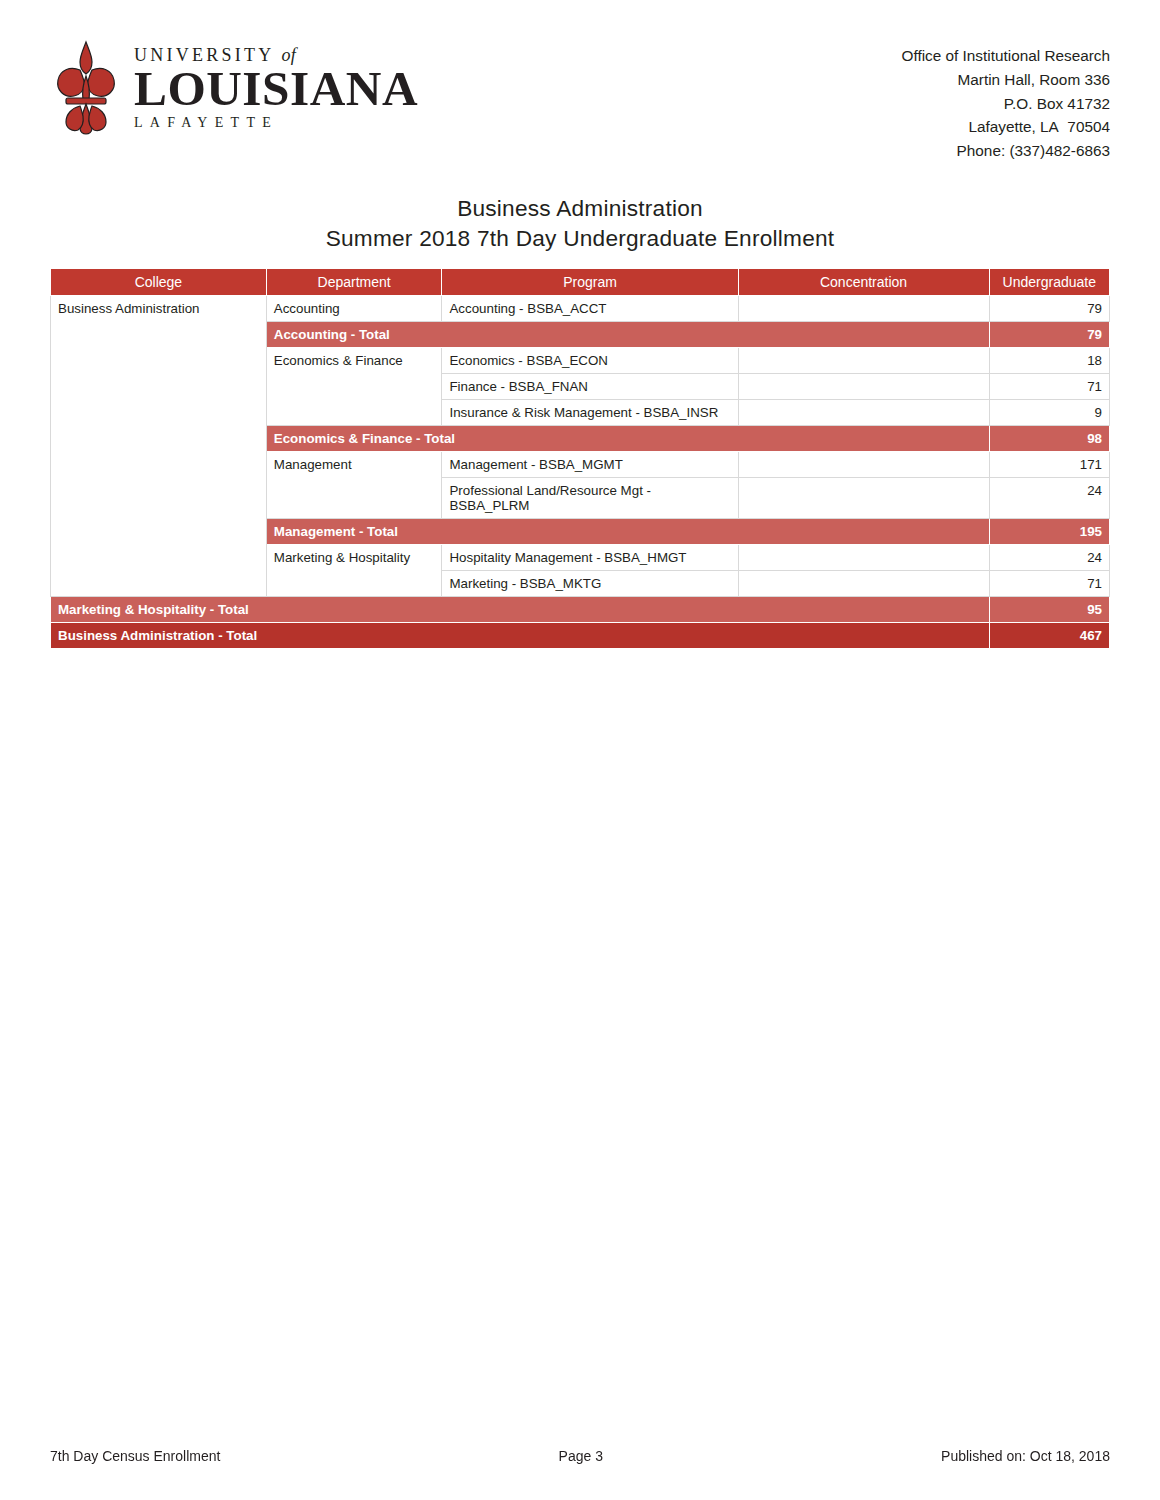UNIVERSITY of
LOUISIANA
LAFAYETTE
Office of Institutional Research
Martin Hall, Room 336
P.O. Box 41732
Lafayette, LA 70504
Phone: (337)482-6863
Business AdministrationSummer 2018 7th Day Undergraduate Enrollment
| College | Department | Program | Concentration | Undergraduate |
| --- | --- | --- | --- | --- |
| Business Administration | Accounting | Accounting - BSBA_ACCT | | 79 |
| Accounting - Total | 79 |
| Economics & Finance | Economics - BSBA_ECON | | 18 |
| Finance - BSBA_FNAN | | 71 |
| Insurance & Risk Management - BSBA_INSR | | 9 |
| Economics & Finance - Total | 98 |
| Management | Management - BSBA_MGMT | | 171 |
| Professional Land/Resource Mgt - BSBA_PLRM | | 24 |
| Management - Total | 195 |
| Marketing & Hospitality | Hospitality Management - BSBA_HMGT | | 24 |
| Marketing - BSBA_MKTG | | 71 |
| Marketing & Hospitality - Total | 95 |
| Business Administration - Total | 467 |
7th Day Census Enrollment
Page 3
Published on: Oct 18, 2018